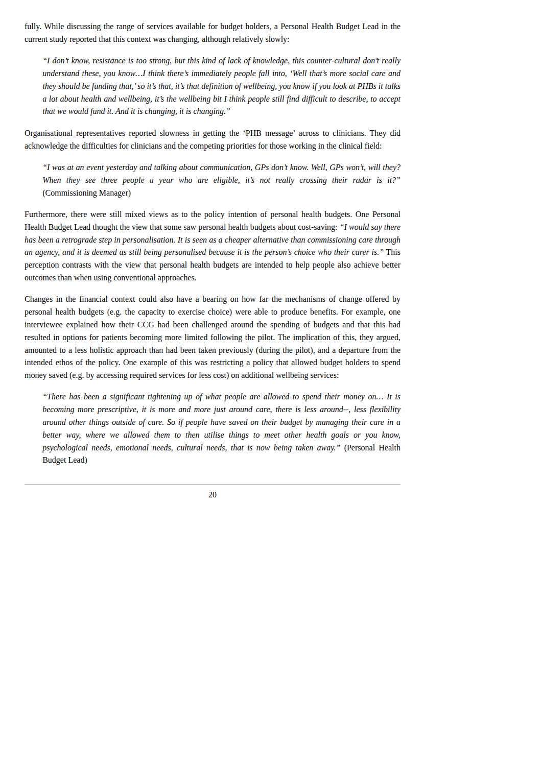fully. While discussing the range of services available for budget holders, a Personal Health Budget Lead in the current study reported that this context was changing, although relatively slowly:
“I don’t know, resistance is too strong, but this kind of lack of knowledge, this counter-cultural don’t really understand these, you know…I think there’s immediately people fall into, ‘Well that’s more social care and they should be funding that,’ so it’s that, it’s that definition of wellbeing, you know if you look at PHBs it talks a lot about health and wellbeing, it’s the wellbeing bit I think people still find difficult to describe, to accept that we would fund it. And it is changing, it is changing.”
Organisational representatives reported slowness in getting the ‘PHB message’ across to clinicians. They did acknowledge the difficulties for clinicians and the competing priorities for those working in the clinical field:
“I was at an event yesterday and talking about communication, GPs don’t know. Well, GPs won’t, will they? When they see three people a year who are eligible, it’s not really crossing their radar is it?” (Commissioning Manager)
Furthermore, there were still mixed views as to the policy intention of personal health budgets. One Personal Health Budget Lead thought the view that some saw personal health budgets about cost-saving: “I would say there has been a retrograde step in personalisation. It is seen as a cheaper alternative than commissioning care through an agency, and it is deemed as still being personalised because it is the person’s choice who their carer is.” This perception contrasts with the view that personal health budgets are intended to help people also achieve better outcomes than when using conventional approaches.
Changes in the financial context could also have a bearing on how far the mechanisms of change offered by personal health budgets (e.g. the capacity to exercise choice) were able to produce benefits. For example, one interviewee explained how their CCG had been challenged around the spending of budgets and that this had resulted in options for patients becoming more limited following the pilot. The implication of this, they argued, amounted to a less holistic approach than had been taken previously (during the pilot), and a departure from the intended ethos of the policy. One example of this was restricting a policy that allowed budget holders to spend money saved (e.g. by accessing required services for less cost) on additional wellbeing services:
“There has been a significant tightening up of what people are allowed to spend their money on… It is becoming more prescriptive, it is more and more just around care, there is less around--, less flexibility around other things outside of care. So if people have saved on their budget by managing their care in a better way, where we allowed them to then utilise things to meet other health goals or you know, psychological needs, emotional needs, cultural needs, that is now being taken away.” (Personal Health Budget Lead)
20